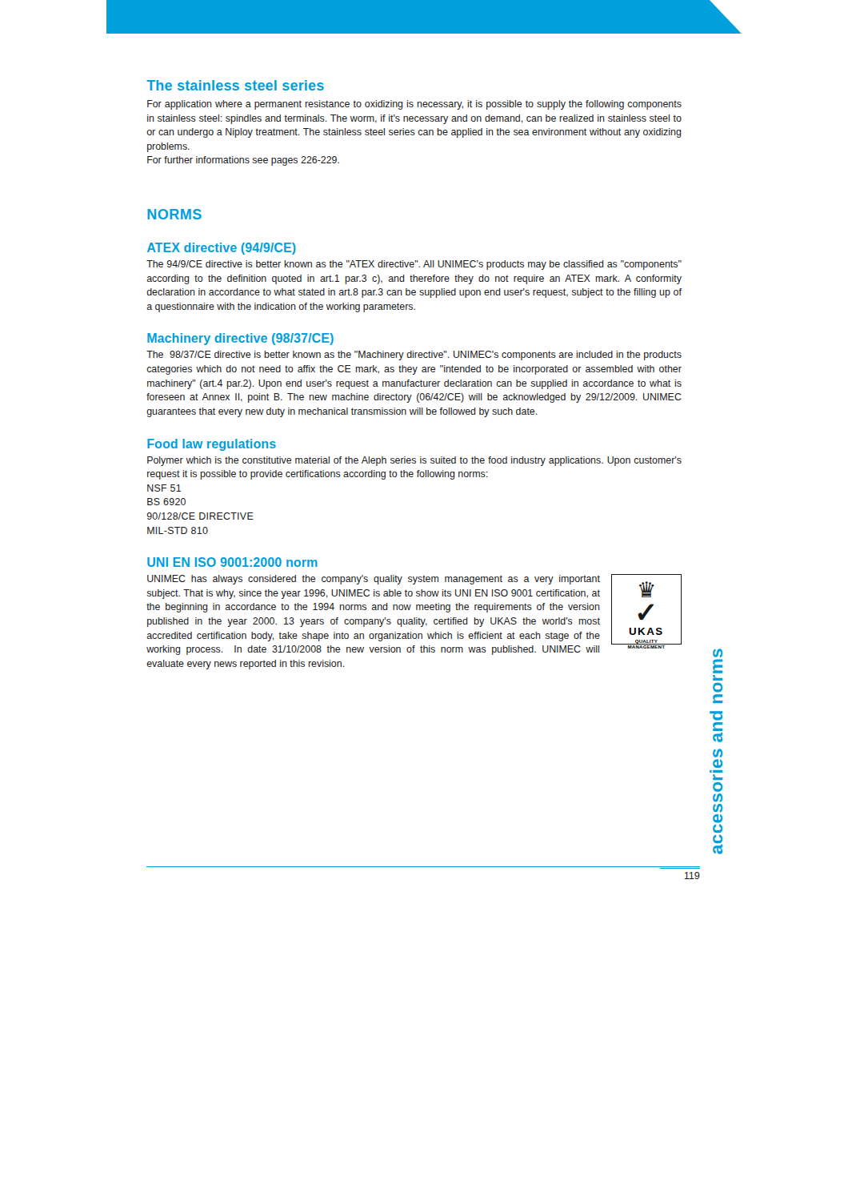The stainless steel series
For application where a permanent resistance to oxidizing is necessary, it is possible to supply the following components in stainless steel: spindles and terminals. The worm, if it's necessary and on demand, can be realized in stainless steel to or can undergo a Niploy treatment. The stainless steel series can be applied in the sea environment without any oxidizing problems.
For further informations see pages 226-229.
NORMS
ATEX directive (94/9/CE)
The 94/9/CE directive is better known as the "ATEX directive". All UNIMEC's products may be classified as "components" according to the definition quoted in art.1 par.3 c), and therefore they do not require an ATEX mark. A conformity declaration in accordance to what stated in art.8 par.3 can be supplied upon end user's request, subject to the filling up of a questionnaire with the indication of the working parameters.
Machinery directive (98/37/CE)
The 98/37/CE directive is better known as the "Machinery directive". UNIMEC's components are included in the products categories which do not need to affix the CE mark, as they are "intended to be incorporated or assembled with other machinery" (art.4 par.2). Upon end user's request a manufacturer declaration can be supplied in accordance to what is foreseen at Annex II, point B. The new machine directory (06/42/CE) will be acknowledged by 29/12/2009. UNIMEC guarantees that every new duty in mechanical transmission will be followed by such date.
Food law regulations
Polymer which is the constitutive material of the Aleph series is suited to the food industry applications. Upon customer's request it is possible to provide certifications according to the following norms:
NSF 51
BS 6920
90/128/CE DIRECTIVE
MIL-STD 810
UNI EN ISO 9001:2000 norm
♛
✓
UKAS
QUALITY
MANAGEMENT
UNIMEC has always considered the company's quality system management as a very important subject. That is why, since the year 1996, UNIMEC is able to show its UNI EN ISO 9001 certification, at the beginning in accordance to the 1994 norms and now meeting the requirements of the version published in the year 2000. 13 years of company's quality, certified by UKAS the world's most accredited certification body, take shape into an organization which is efficient at each stage of the working process. In date 31/10/2008 the new version of this norm was published. UNIMEC will evaluate every news reported in this revision.
accessories and norms
119